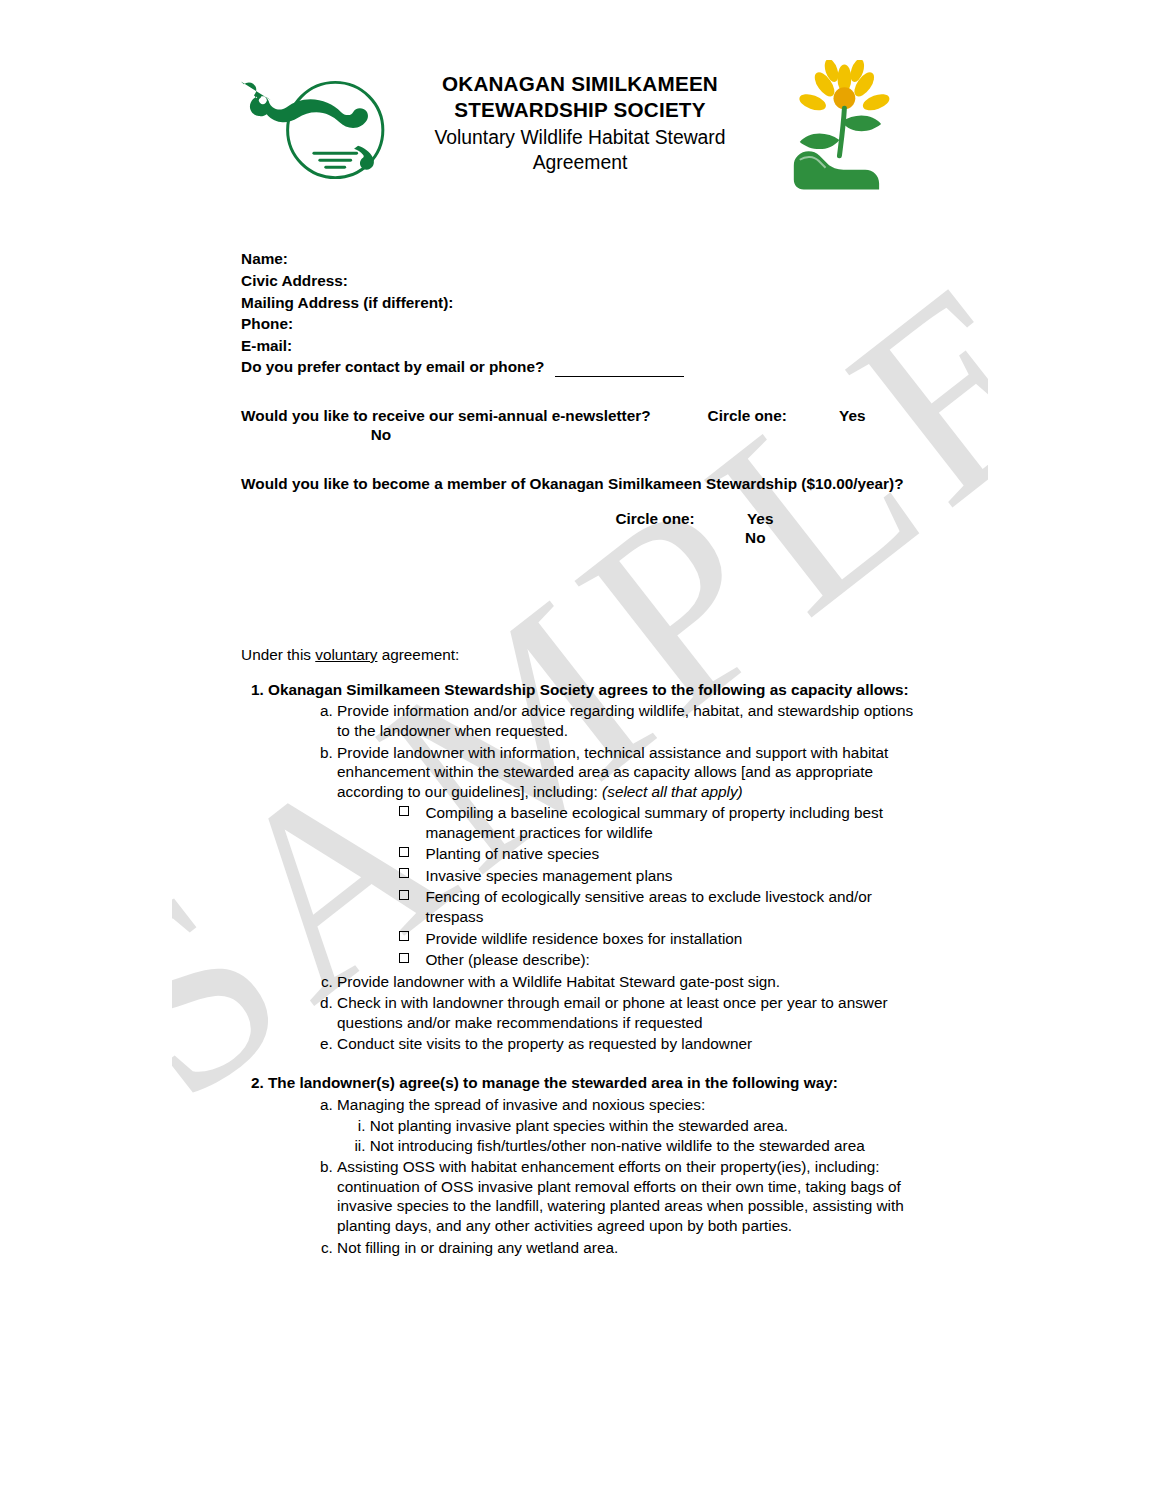SAMPLE
OKANAGAN SIMILKAMEEN STEWARDSHIP SOCIETY
Voluntary Wildlife Habitat Steward Agreement
Name:
Civic Address:
Mailing Address (if different):
Phone:
E-mail:
Do you prefer contact by email or phone?
Would you like to receive our semi-annual e-newsletter? Circle one: Yes No
Would you like to become a member of Okanagan Similkameen Stewardship ($10.00/year)?
Circle one: Yes No
Under this voluntary agreement:
Okanagan Similkameen Stewardship Society agrees to the following as capacity allows:
Provide information and/or advice regarding wildlife, habitat, and stewardship options to the landowner when requested.
Provide landowner with information, technical assistance and support with habitat enhancement within the stewarded area as capacity allows [and as appropriate according to our guidelines], including: (select all that apply)
Compiling a baseline ecological summary of property including best management practices for wildlife
Planting of native species
Invasive species management plans
Fencing of ecologically sensitive areas to exclude livestock and/or trespass
Provide wildlife residence boxes for installation
Other (please describe):
Provide landowner with a Wildlife Habitat Steward gate-post sign.
Check in with landowner through email or phone at least once per year to answer questions and/or make recommendations if requested
Conduct site visits to the property as requested by landowner
The landowner(s) agree(s) to manage the stewarded area in the following way:
Managing the spread of invasive and noxious species:
Not planting invasive plant species within the stewarded area.
Not introducing fish/turtles/other non-native wildlife to the stewarded area
Assisting OSS with habitat enhancement efforts on their property(ies), including: continuation of OSS invasive plant removal efforts on their own time, taking bags of invasive species to the landfill, watering planted areas when possible, assisting with planting days, and any other activities agreed upon by both parties.
Not filling in or draining any wetland area.